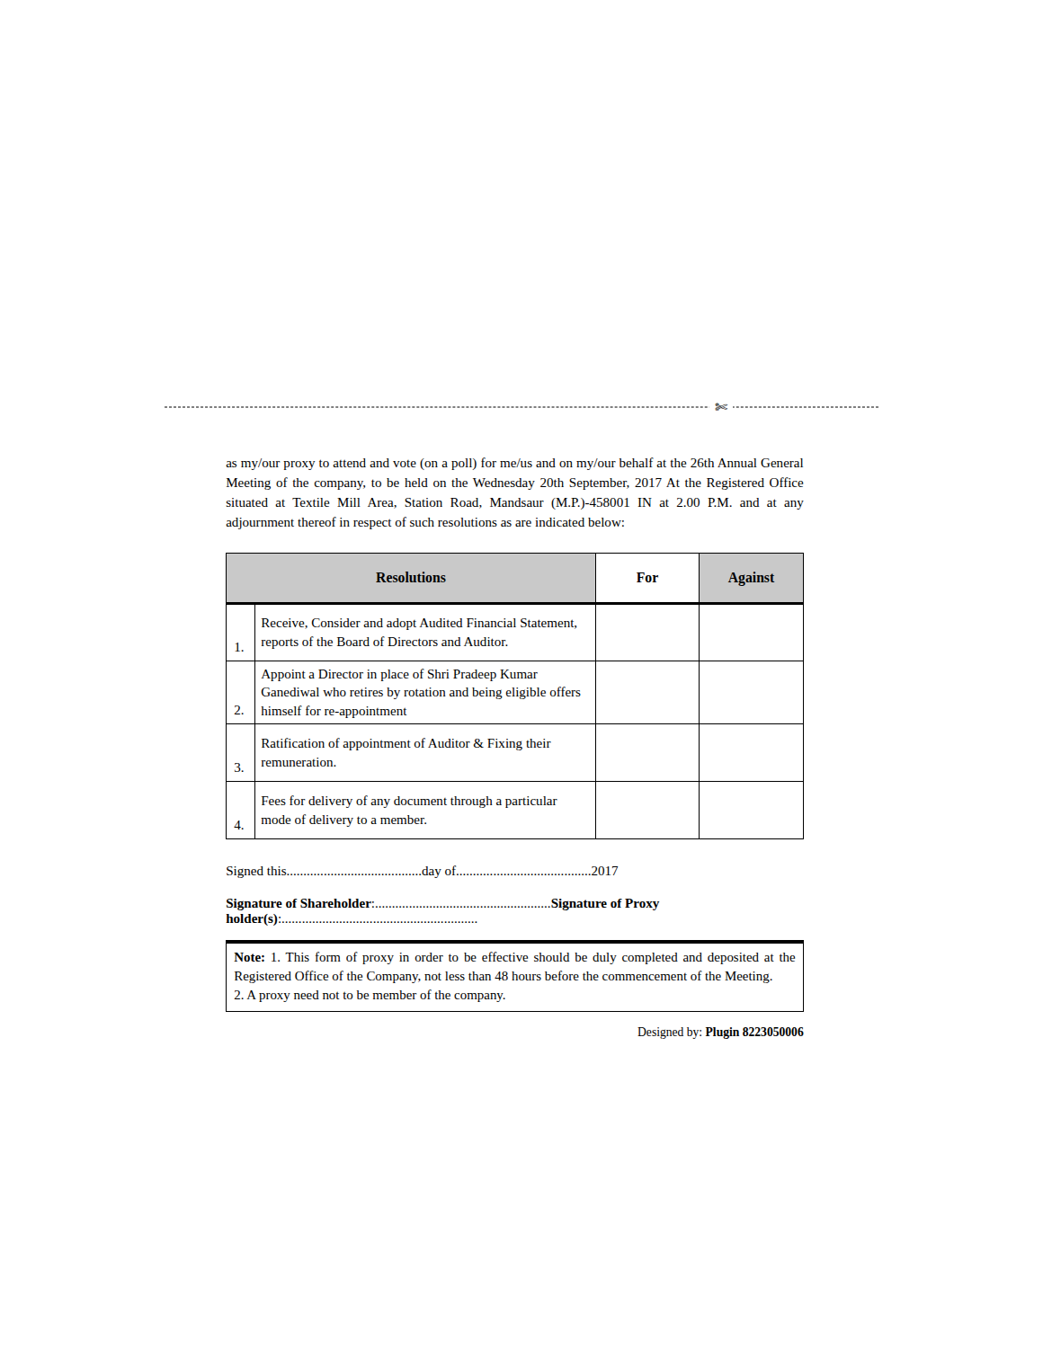✄
as my/our proxy to attend and vote (on a poll) for me/us and on my/our behalf at the 26th Annual General Meeting of the company, to be held on the Wednesday 20th September, 2017 At the Registered Office situated at Textile Mill Area, Station Road, Mandsaur (M.P.)-458001 IN at 2.00 P.M. and at any adjournment thereof in respect of such resolutions as are indicated below:
| Resolutions | For | Against |
| --- | --- | --- |
| 1. | Receive, Consider and adopt Audited Financial Statement, reports of the Board of Directors and Auditor. | | |
| 2. | Appoint a Director in place of Shri Pradeep Kumar Ganediwal who retires by rotation and being eligible offers himself for re-appointment | | |
| 3. | Ratification of appointment of Auditor & Fixing their remuneration. | | |
| 4. | Fees for delivery of any document through a particular mode of delivery to a member. | | |
Signed this........................................ day of........................................ 2017
Signature of Shareholder:.................................................... Signature of Proxy holder(s):..........................................................
Note: 1. This form of proxy in order to be effective should be duly completed and deposited at the Registered Office of the Company, not less than 48 hours before the commencement of the Meeting.
2. A proxy need not to be member of the company.
Designed by: Plugin 8223050006